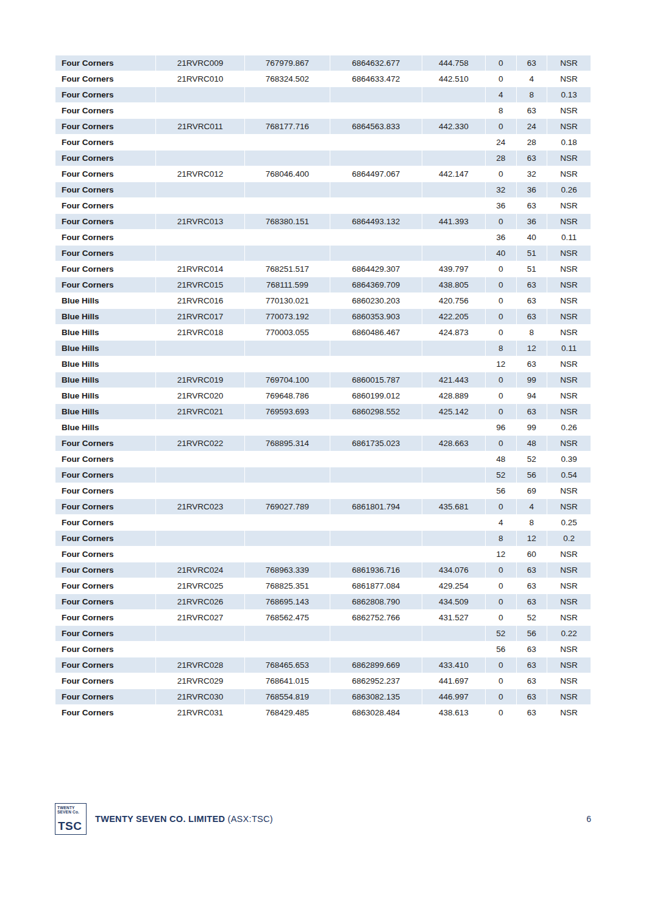| Four Corners | 21RVRC009 | 767979.867 | 6864632.677 | 444.758 | 0 | 63 | NSR |
| Four Corners | 21RVRC010 | 768324.502 | 6864633.472 | 442.510 | 0 | 4 | NSR |
| Four Corners | | | | | 4 | 8 | 0.13 |
| Four Corners | | | | | 8 | 63 | NSR |
| Four Corners | 21RVRC011 | 768177.716 | 6864563.833 | 442.330 | 0 | 24 | NSR |
| Four Corners | | | | | 24 | 28 | 0.18 |
| Four Corners | | | | | 28 | 63 | NSR |
| Four Corners | 21RVRC012 | 768046.400 | 6864497.067 | 442.147 | 0 | 32 | NSR |
| Four Corners | | | | | 32 | 36 | 0.26 |
| Four Corners | | | | | 36 | 63 | NSR |
| Four Corners | 21RVRC013 | 768380.151 | 6864493.132 | 441.393 | 0 | 36 | NSR |
| Four Corners | | | | | 36 | 40 | 0.11 |
| Four Corners | | | | | 40 | 51 | NSR |
| Four Corners | 21RVRC014 | 768251.517 | 6864429.307 | 439.797 | 0 | 51 | NSR |
| Four Corners | 21RVRC015 | 768111.599 | 6864369.709 | 438.805 | 0 | 63 | NSR |
| Blue Hills | 21RVRC016 | 770130.021 | 6860230.203 | 420.756 | 0 | 63 | NSR |
| Blue Hills | 21RVRC017 | 770073.192 | 6860353.903 | 422.205 | 0 | 63 | NSR |
| Blue Hills | 21RVRC018 | 770003.055 | 6860486.467 | 424.873 | 0 | 8 | NSR |
| Blue Hills | | | | | 8 | 12 | 0.11 |
| Blue Hills | | | | | 12 | 63 | NSR |
| Blue Hills | 21RVRC019 | 769704.100 | 6860015.787 | 421.443 | 0 | 99 | NSR |
| Blue Hills | 21RVRC020 | 769648.786 | 6860199.012 | 428.889 | 0 | 94 | NSR |
| Blue Hills | 21RVRC021 | 769593.693 | 6860298.552 | 425.142 | 0 | 63 | NSR |
| Blue Hills | | | | | 96 | 99 | 0.26 |
| Four Corners | 21RVRC022 | 768895.314 | 6861735.023 | 428.663 | 0 | 48 | NSR |
| Four Corners | | | | | 48 | 52 | 0.39 |
| Four Corners | | | | | 52 | 56 | 0.54 |
| Four Corners | | | | | 56 | 69 | NSR |
| Four Corners | 21RVRC023 | 769027.789 | 6861801.794 | 435.681 | 0 | 4 | NSR |
| Four Corners | | | | | 4 | 8 | 0.25 |
| Four Corners | | | | | 8 | 12 | 0.2 |
| Four Corners | | | | | 12 | 60 | NSR |
| Four Corners | 21RVRC024 | 768963.339 | 6861936.716 | 434.076 | 0 | 63 | NSR |
| Four Corners | 21RVRC025 | 768825.351 | 6861877.084 | 429.254 | 0 | 63 | NSR |
| Four Corners | 21RVRC026 | 768695.143 | 6862808.790 | 434.509 | 0 | 63 | NSR |
| Four Corners | 21RVRC027 | 768562.475 | 6862752.766 | 431.527 | 0 | 52 | NSR |
| Four Corners | | | | | 52 | 56 | 0.22 |
| Four Corners | | | | | 56 | 63 | NSR |
| Four Corners | 21RVRC028 | 768465.653 | 6862899.669 | 433.410 | 0 | 63 | NSR |
| Four Corners | 21RVRC029 | 768641.015 | 6862952.237 | 441.697 | 0 | 63 | NSR |
| Four Corners | 21RVRC030 | 768554.819 | 6863082.135 | 446.997 | 0 | 63 | NSR |
| Four Corners | 21RVRC031 | 768429.485 | 6863028.484 | 438.613 | 0 | 63 | NSR |
TWENTY
SEVEN Co.
TSC
TWENTY SEVEN CO. LIMITED (ASX:TSC)
6